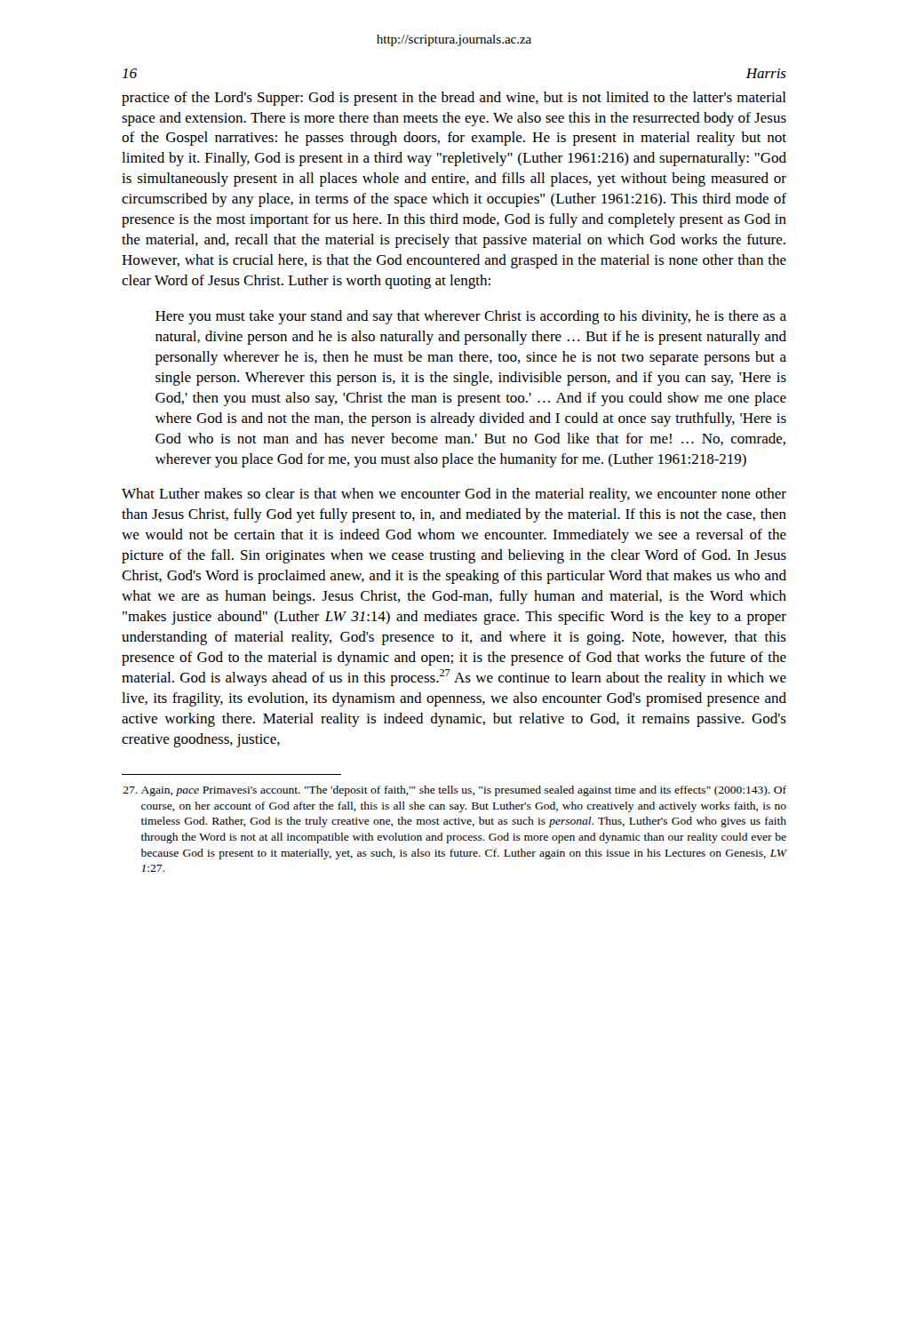http://scriptura.journals.ac.za
16 Harris
practice of the Lord's Supper: God is present in the bread and wine, but is not limited to the latter's material space and extension. There is more there than meets the eye. We also see this in the resurrected body of Jesus of the Gospel narratives: he passes through doors, for example. He is present in material reality but not limited by it. Finally, God is present in a third way "repletively" (Luther 1961:216) and supernaturally: "God is simultaneously present in all places whole and entire, and fills all places, yet without being measured or circumscribed by any place, in terms of the space which it occupies" (Luther 1961:216). This third mode of presence is the most important for us here. In this third mode, God is fully and completely present as God in the material, and, recall that the material is precisely that passive material on which God works the future. However, what is crucial here, is that the God encountered and grasped in the material is none other than the clear Word of Jesus Christ. Luther is worth quoting at length:
Here you must take your stand and say that wherever Christ is according to his divinity, he is there as a natural, divine person and he is also naturally and personally there … But if he is present naturally and personally wherever he is, then he must be man there, too, since he is not two separate persons but a single person. Wherever this person is, it is the single, indivisible person, and if you can say, 'Here is God,' then you must also say, 'Christ the man is present too.' … And if you could show me one place where God is and not the man, the person is already divided and I could at once say truthfully, 'Here is God who is not man and has never become man.' But no God like that for me! … No, comrade, wherever you place God for me, you must also place the humanity for me. (Luther 1961:218-219)
What Luther makes so clear is that when we encounter God in the material reality, we encounter none other than Jesus Christ, fully God yet fully present to, in, and mediated by the material. If this is not the case, then we would not be certain that it is indeed God whom we encounter. Immediately we see a reversal of the picture of the fall. Sin originates when we cease trusting and believing in the clear Word of God. In Jesus Christ, God's Word is proclaimed anew, and it is the speaking of this particular Word that makes us who and what we are as human beings. Jesus Christ, the God-man, fully human and material, is the Word which "makes justice abound" (Luther LW 31:14) and mediates grace. This specific Word is the key to a proper understanding of material reality, God's presence to it, and where it is going. Note, however, that this presence of God to the material is dynamic and open; it is the presence of God that works the future of the material. God is always ahead of us in this process.27 As we continue to learn about the reality in which we live, its fragility, its evolution, its dynamism and openness, we also encounter God's promised presence and active working there. Material reality is indeed dynamic, but relative to God, it remains passive. God's creative goodness, justice,
Again, pace Primavesi's account. "The 'deposit of faith,'" she tells us, "is presumed sealed against time and its effects" (2000:143). Of course, on her account of God after the fall, this is all she can say. But Luther's God, who creatively and actively works faith, is no timeless God. Rather, God is the truly creative one, the most active, but as such is personal. Thus, Luther's God who gives us faith through the Word is not at all incompatible with evolution and process. God is more open and dynamic than our reality could ever be because God is present to it materially, yet, as such, is also its future. Cf. Luther again on this issue in his Lectures on Genesis, LW 1:27.